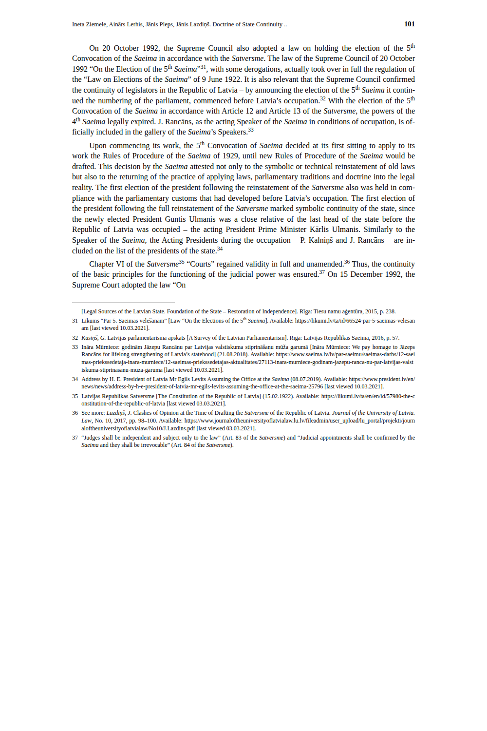Ineta Ziemele, Ainārs Lerhis, Jānis Pleps, Jānis Lazdiņš. Doctrine of State Continuity .. 101
On 20 October 1992, the Supreme Council also adopted a law on holding the election of the 5th Convocation of the Saeima in accordance with the Satversme. The law of the Supreme Council of 20 October 1992 “On the Election of the 5th Saeima”31, with some derogations, actually took over in full the regulation of the “Law on Elections of the Saeima” of 9 June 1922. It is also relevant that the Supreme Council confirmed the continuity of legislators in the Republic of Latvia – by announcing the election of the 5th Saeima it continued the numbering of the parliament, commenced before Latvia’s occupation.32 With the election of the 5th Convocation of the Saeima in accordance with Article 12 and Article 13 of the Satversme, the powers of the 4th Saeima legally expired. J. Rancāns, as the acting Speaker of the Saeima in conditions of occupation, is officially included in the gallery of the Saeima’s Speakers.33
Upon commencing its work, the 5th Convocation of Saeima decided at its first sitting to apply to its work the Rules of Procedure of the Saeima of 1929, until new Rules of Procedure of the Saeima would be drafted. This decision by the Saeima attested not only to the symbolic or technical reinstatement of old laws but also to the returning of the practice of applying laws, parliamentary traditions and doctrine into the legal reality. The first election of the president following the reinstatement of the Satversme also was held in compliance with the parliamentary customs that had developed before Latvia’s occupation. The first election of the president following the full reinstatement of the Satversme marked symbolic continuity of the state, since the newly elected President Guntis Ulmanis was a close relative of the last head of the state before the Republic of Latvia was occupied – the acting President Prime Minister Kārlis Ulmanis. Similarly to the Speaker of the Saeima, the Acting Presidents during the occupation – P. Kalniņš and J. Rancāns – are included on the list of the presidents of the state.34
Chapter VI of the Satversme35 “Courts” regained validity in full and unamended.36 Thus, the continuity of the basic principles for the functioning of the judicial power was ensured.37 On 15 December 1992, the Supreme Court adopted the law “On
[Legal Sources of the Latvian State. Foundation of the State – Restoration of Independence]. Rīga: Tiesu namu aģentūra, 2015, p. 238.
31 Likums “Par 5. Saeimas vēlēšanām” [Law “On the Elections of the 5th Saeima]. Available: https://likumi.lv/ta/id/66524-par-5-saeimas-velesanam [last viewed 10.03.2021].
32 Kusiņš, G. Latvijas parlamentārisma apskats [A Survey of the Latvian Parliamentarism]. Rīga: Latvijas Republikas Saeima, 2016, p. 57.
33 Ināra Mūrniece: godinām Jāzepu Rancānu par Latvijas valstiskuma stiprināšanu mūža garumā [Ināra Mūrniece: We pay homage to Jāzeps Rancāns for lifelong strengthening of Latvia’s statehood] (21.08.2018). Available: https://www.saeima.lv/lv/par-saeimu/saeimas-darbs/12-saeimas-priekssedetaja-inara-murniece/12-saeimas-priekssedetajas-aktualitates/27113-inara-murniece-godinam-jazepu-ranca-nu-par-latvijas-valstiskuma-stiprinasanu-muza-garuma [last viewed 10.03.2021].
34 Address by H. E. President of Latvia Mr Egils Levits Assuming the Office at the Saeima (08.07.2019). Available: https://www.president.lv/en/news/news/address-by-h-e-president-of-latvia-mr-egils-levits-assuming-the-office-at-the-saeima-25796 [last viewed 10.03.2021].
35 Latvijas Republikas Satversme [The Constitution of the Republic of Latvia] (15.02.1922). Available: https://likumi.lv/ta/en/en/id/57980-the-constitution-of-the-republic-of-latvia [last viewed 03.03.2021].
36 See more: Lazdiņš, J. Clashes of Opinion at the Time of Drafting the Satversme of the Republic of Latvia. Journal of the University of Latvia. Law, No. 10, 2017, pp. 98–100. Available: https://www.journaloftheuniversityoflatvialaw.lu.lv/fileadmin/user_upload/lu_portal/projekti/journaloftheuniversityoflatvialaw/No10/J.Lazdins.pdf [last viewed 03.03.2021].
37“Judges shall be independent and subject only to the law” (Art. 83 of the Satversme) and “Judicial appointments shall be confirmed by the Saeima and they shall be irrevocable” (Art. 84 of the Satversme).